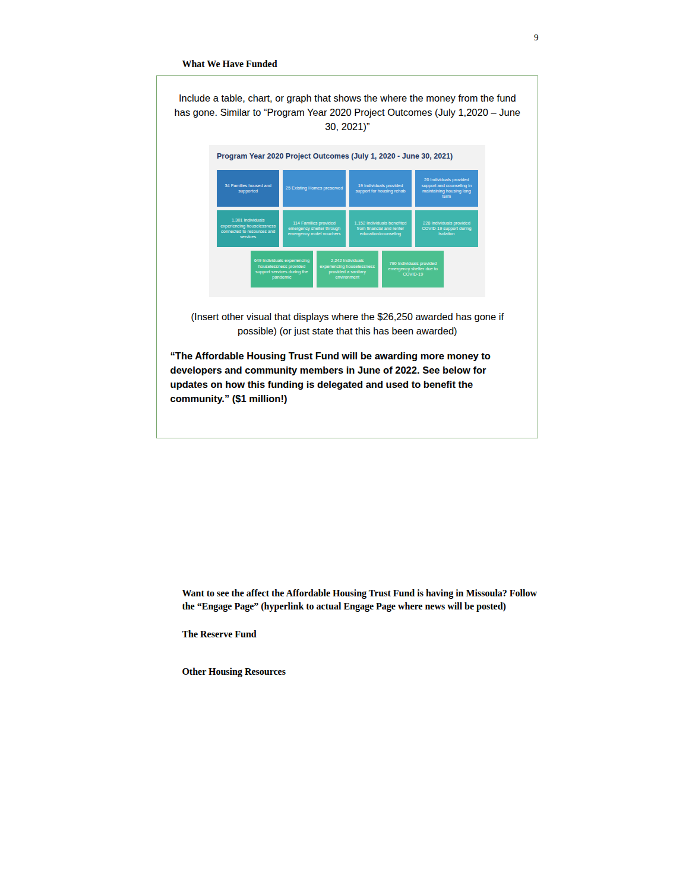9
What We Have Funded
Include a table, chart, or graph that shows the where the money from the fund has gone. Similar to “Program Year 2020 Project Outcomes (July 1,2020 – June 30, 2021)”
Program Year 2020 Project Outcomes (July 1, 2020 - June 30, 2021)
34 Families housed and supported
25 Existing Homes preserved
19 Individuals provided support for housing rehab
20 Individuals provided support and counseling in maintaining housing long term
1,301 Individuals experiencing houselessness connected to resources and services
114 Families provided emergency shelter through emergency motel vouchers
1,152 Individuals benefited from financial and renter education/counseling
228 Individuals provided COVID-19 support during isolation
649 Individuals experiencing houselessness provided support services during the pandemic
2,242 Individuals experiencing houselessness provided a sanitary environment
790 Individuals provided emergency shelter due to COVID-19
(Insert other visual that displays where the $26,250 awarded has gone if possible) (or just state that this has been awarded)
“The Affordable Housing Trust Fund will be awarding more money to developers and community members in June of 2022. See below for updates on how this funding is delegated and used to benefit the community.” ($1 million!)
Want to see the affect the Affordable Housing Trust Fund is having in Missoula? Follow the “Engage Page” (hyperlink to actual Engage Page where news will be posted)
The Reserve Fund
Other Housing Resources